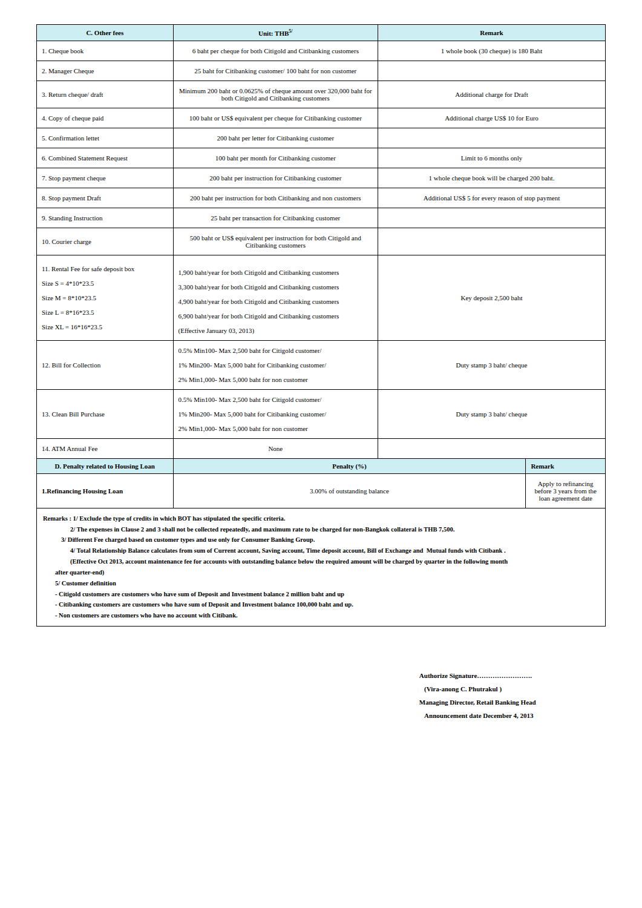| C. Other fees | Unit: THB 5/ | Remark |
| --- | --- | --- |
| 1. Cheque book | 6 baht per cheque for both Citigold and Citibanking customers | 1 whole book (30 cheque) is 180 Baht |
| 2. Manager Cheque | 25 baht for Citibanking customer/ 100 baht for non customer | |
| 3. Return cheque/ draft | Minimum 200 baht or 0.0625% of cheque amount over 320,000 baht for both Citigold and Citibanking customers | Additional charge for Draft |
| 4. Copy of cheque paid | 100 baht or US$ equivalent per cheque for Citibanking customer | Additional charge US$ 10 for Euro |
| 5. Confirmation lettet | 200 baht per letter for Citibanking customer | |
| 6. Combined Statement Request | 100 baht per month for Citibanking customer | Limit to 6 months only |
| 7. Stop payment cheque | 200 baht per instruction for Citibanking customer | 1 whole cheque book will be charged 200 baht. |
| 8. Stop payment Draft | 200 baht per instruction for both Citibanking and non customers | Additional US$ 5 for every reason of stop payment |
| 9. Standing Instruction | 25 baht per transaction for Citibanking customer | |
| 10. Courier charge | 500 baht or US$ equivalent per instruction for both Citigold and Citibanking customers | |
| 11. Rental Fee for safe deposit box Size S = 4*10*23.5 Size M = 8*10*23.5 Size L = 8*16*23.5 Size XL = 16*16*23.5 | 1,900 baht/year for both Citigold and Citibanking customers 3,300 baht/year for both Citigold and Citibanking customers 4,900 baht/year for both Citigold and Citibanking customers 6,900 baht/year for both Citigold and Citibanking customers (Effective January 03, 2013) | Key deposit 2,500 baht |
| 12. Bill for Collection | 0.5% Min100- Max 2,500 baht for Citigold customer/ 1% Min200- Max 5,000 baht for Citibanking customer/ 2% Min1,000- Max 5,000 baht for non customer | Duty stamp 3 baht/ cheque |
| 13. Clean Bill Purchase | 0.5% Min100- Max 2,500 baht for Citigold customer/ 1% Min200- Max 5,000 baht for Citibanking customer/ 2% Min1,000- Max 5,000 baht for non customer | Duty stamp 3 baht/ cheque |
| 14. ATM Annual Fee | None | |
| D. Penalty related to Housing Loan | Penalty (%) | Remark |
| 1.Refinancing Housing Loan | 3.00% of outstanding balance | Apply to refinancing before 3 years from the loan agreement date |
Remarks : 1/ Exclude the type of credits in which BOT has stipulated the specific criteria.
2/ The expenses in Clause 2 and 3 shall not be collected repeatedly, and maximum rate to be charged for non-Bangkok collateral is THB 7,500.
3/ Different Fee charged based on customer types and use only for Consumer Banking Group.
4/ Total Relationship Balance calculates from sum of Current account, Saving account, Time deposit account, Bill of Exchange and Mutual funds with Citibank .
(Effective Oct 2013, account maintenance fee for accounts with outstanding balance below the required amount will be charged by quarter in the following month
after quarter-end)
5/ Customer definition
- Citigold customers are customers who have sum of Deposit and Investment balance 2 million baht and up
- Citibanking customers are customers who have sum of Deposit and Investment balance 100,000 baht and up.
- Non customers are customers who have no account with Citibank.
Authorize Signature…………………….
(Vira-anong C. Phutrakul )
Managing Director, Retail Banking Head
Announcement date December 4, 2013